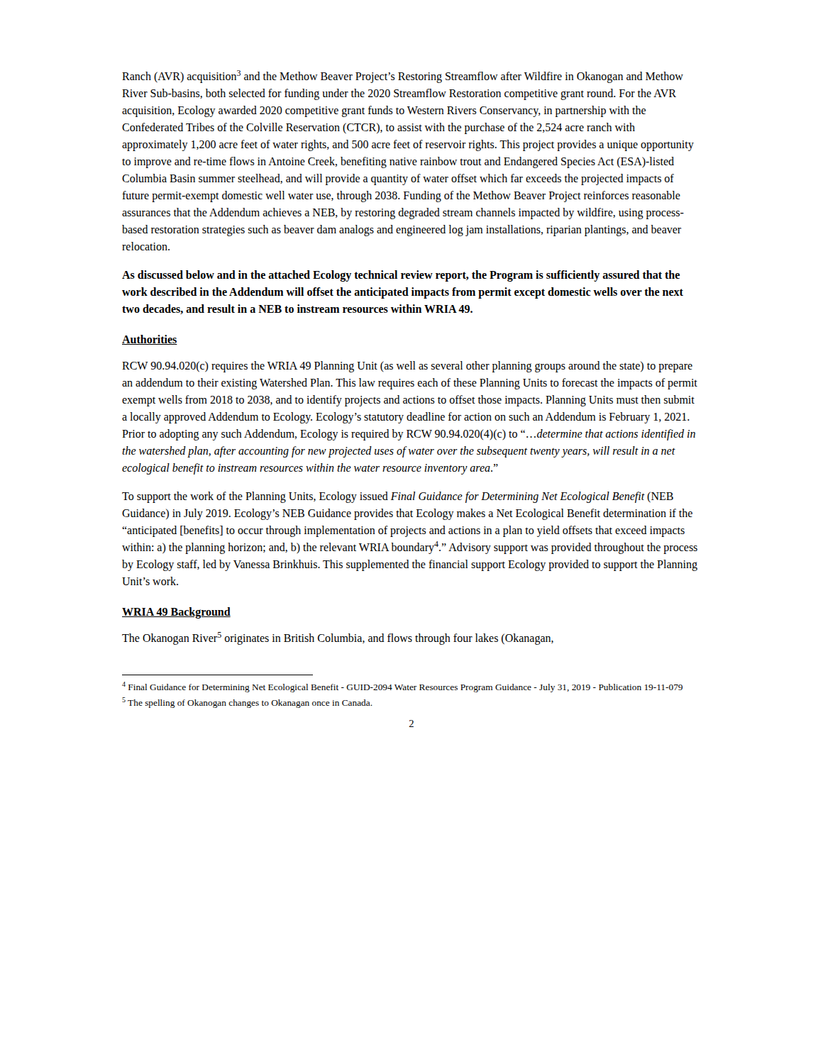Ranch (AVR) acquisition3 and the Methow Beaver Project’s Restoring Streamflow after Wildfire in Okanogan and Methow River Sub-basins, both selected for funding under the 2020 Streamflow Restoration competitive grant round. For the AVR acquisition, Ecology awarded 2020 competitive grant funds to Western Rivers Conservancy, in partnership with the Confederated Tribes of the Colville Reservation (CTCR), to assist with the purchase of the 2,524 acre ranch with approximately 1,200 acre feet of water rights, and 500 acre feet of reservoir rights. This project provides a unique opportunity to improve and re-time flows in Antoine Creek, benefiting native rainbow trout and Endangered Species Act (ESA)-listed Columbia Basin summer steelhead, and will provide a quantity of water offset which far exceeds the projected impacts of future permit-exempt domestic well water use, through 2038. Funding of the Methow Beaver Project reinforces reasonable assurances that the Addendum achieves a NEB, by restoring degraded stream channels impacted by wildfire, using process-based restoration strategies such as beaver dam analogs and engineered log jam installations, riparian plantings, and beaver relocation.
As discussed below and in the attached Ecology technical review report, the Program is sufficiently assured that the work described in the Addendum will offset the anticipated impacts from permit except domestic wells over the next two decades, and result in a NEB to instream resources within WRIA 49.
Authorities
RCW 90.94.020(c) requires the WRIA 49 Planning Unit (as well as several other planning groups around the state) to prepare an addendum to their existing Watershed Plan. This law requires each of these Planning Units to forecast the impacts of permit exempt wells from 2018 to 2038, and to identify projects and actions to offset those impacts. Planning Units must then submit a locally approved Addendum to Ecology. Ecology’s statutory deadline for action on such an Addendum is February 1, 2021. Prior to adopting any such Addendum, Ecology is required by RCW 90.94.020(4)(c) to “…determine that actions identified in the watershed plan, after accounting for new projected uses of water over the subsequent twenty years, will result in a net ecological benefit to instream resources within the water resource inventory area.”
To support the work of the Planning Units, Ecology issued Final Guidance for Determining Net Ecological Benefit (NEB Guidance) in July 2019. Ecology’s NEB Guidance provides that Ecology makes a Net Ecological Benefit determination if the “anticipated [benefits] to occur through implementation of projects and actions in a plan to yield offsets that exceed impacts within: a) the planning horizon; and, b) the relevant WRIA boundary4.” Advisory support was provided throughout the process by Ecology staff, led by Vanessa Brinkhuis. This supplemented the financial support Ecology provided to support the Planning Unit’s work.
WRIA 49 Background
The Okanogan River5 originates in British Columbia, and flows through four lakes (Okanagan,
4 Final Guidance for Determining Net Ecological Benefit - GUID-2094 Water Resources Program Guidance - July 31, 2019 - Publication 19-11-079
5 The spelling of Okanogan changes to Okanagan once in Canada.
2